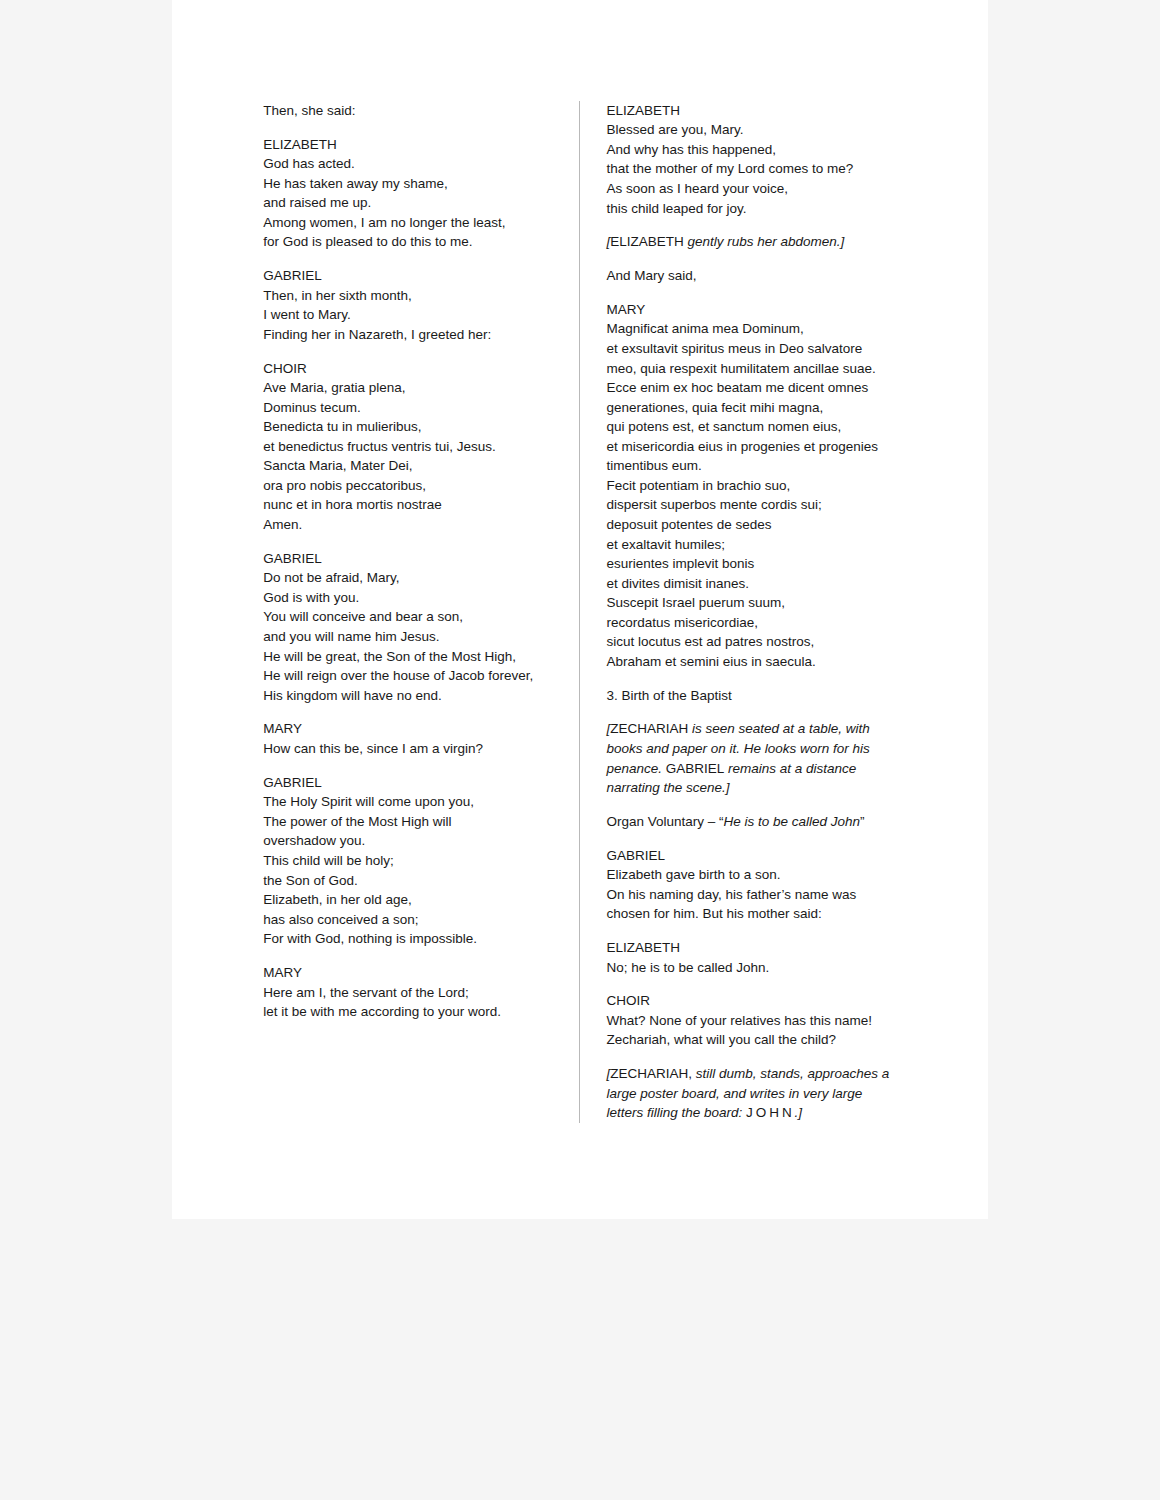Then, she said:
ELIZABETH
God has acted.
He has taken away my shame,
and raised me up.
Among women, I am no longer the least,
for God is pleased to do this to me.
GABRIEL
Then, in her sixth month,
I went to Mary.
Finding her in Nazareth, I greeted her:
CHOIR
Ave Maria, gratia plena,
Dominus tecum.
Benedicta tu in mulieribus,
et benedictus fructus ventris tui, Jesus.
Sancta Maria, Mater Dei,
ora pro nobis peccatoribus,
nunc et in hora mortis nostrae
Amen.
GABRIEL
Do not be afraid, Mary,
God is with you.
You will conceive and bear a son,
and you will name him Jesus.
He will be great, the Son of the Most High,
He will reign over the house of Jacob forever,
His kingdom will have no end.
MARY
How can this be, since I am a virgin?
GABRIEL
The Holy Spirit will come upon you,
The power of the Most High will
overshadow you.
This child will be holy;
the Son of God.
Elizabeth, in her old age,
has also conceived a son;
For with God, nothing is impossible.
MARY
Here am I, the servant of the Lord;
let it be with me according to your word.
ELIZABETH
Blessed are you, Mary.
And why has this happened,
that the mother of my Lord comes to me?
As soon as I heard your voice,
this child leaped for joy.
[ELIZABETH gently rubs her abdomen.]
And Mary said,
MARY
Magnificat anima mea Dominum,
et exsultavit spiritus meus in Deo salvatore
meo, quia respexit humilitatem ancillae suae.
Ecce enim ex hoc beatam me dicent omnes
generationes, quia fecit mihi magna,
qui potens est, et sanctum nomen eius,
et misericordia eius in progenies et progenies
timentibus eum.
Fecit potentiam in brachio suo,
dispersit superbos mente cordis sui;
deposuit potentes de sedes
et exaltavit humiles;
esurientes implevit bonis
et divites dimisit inanes.
Suscepit Israel puerum suum,
recordatus misericordiae,
sicut locutus est ad patres nostros,
Abraham et semini eius in saecula.
3. Birth of the Baptist
[ZECHARIAH is seen seated at a table, with books and paper on it. He looks worn for his penance. GABRIEL remains at a distance narrating the scene.]
Organ Voluntary – “He is to be called John”
GABRIEL
Elizabeth gave birth to a son.
On his naming day, his father’s name was
chosen for him. But his mother said:
ELIZABETH
No; he is to be called John.
CHOIR
What? None of your relatives has this name!
Zechariah, what will you call the child?
[ZECHARIAH, still dumb, stands, approaches a large poster board, and writes in very large letters filling the board: JOHN.]